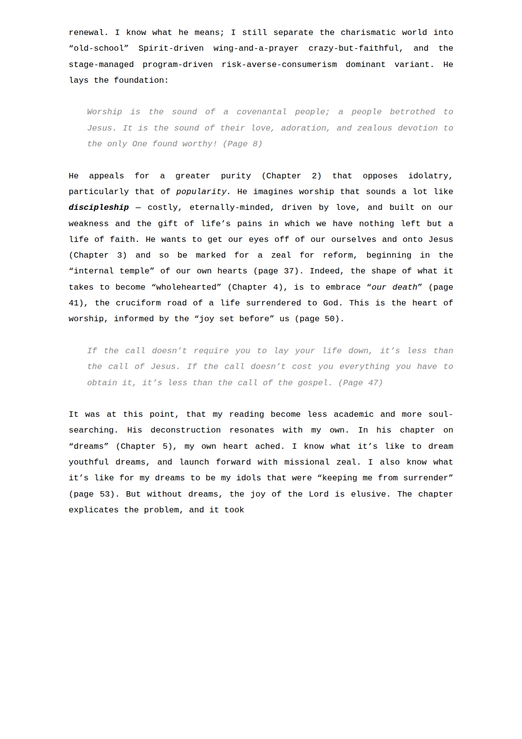renewal. I know what he means; I still separate the charismatic world into “old-school” Spirit-driven wing-and-a-prayer crazy-but-faithful, and the stage-managed program-driven risk-averse-consumerism dominant variant. He lays the foundation:
Worship is the sound of a covenantal people; a people betrothed to Jesus. It is the sound of their love, adoration, and zealous devotion to the only One found worthy! (Page 8)
He appeals for a greater purity (Chapter 2) that opposes idolatry, particularly that of popularity. He imagines worship that sounds a lot like discipleship — costly, eternally-minded, driven by love, and built on our weakness and the gift of life’s pains in which we have nothing left but a life of faith. He wants to get our eyes off of our ourselves and onto Jesus (Chapter 3) and so be marked for a zeal for reform, beginning in the “internal temple” of our own hearts (page 37). Indeed, the shape of what it takes to become “wholehearted” (Chapter 4), is to embrace “our death” (page 41), the cruciform road of a life surrendered to God. This is the heart of worship, informed by the “joy set before” us (page 50).
If the call doesn’t require you to lay your life down, it’s less than the call of Jesus. If the call doesn’t cost you everything you have to obtain it, it’s less than the call of the gospel. (Page 47)
It was at this point, that my reading become less academic and more soul-searching. His deconstruction resonates with my own. In his chapter on “dreams” (Chapter 5), my own heart ached. I know what it’s like to dream youthful dreams, and launch forward with missional zeal. I also know what it’s like for my dreams to be my idols that were “keeping me from surrender” (page 53). But without dreams, the joy of the Lord is elusive. The chapter explicates the problem, and it took